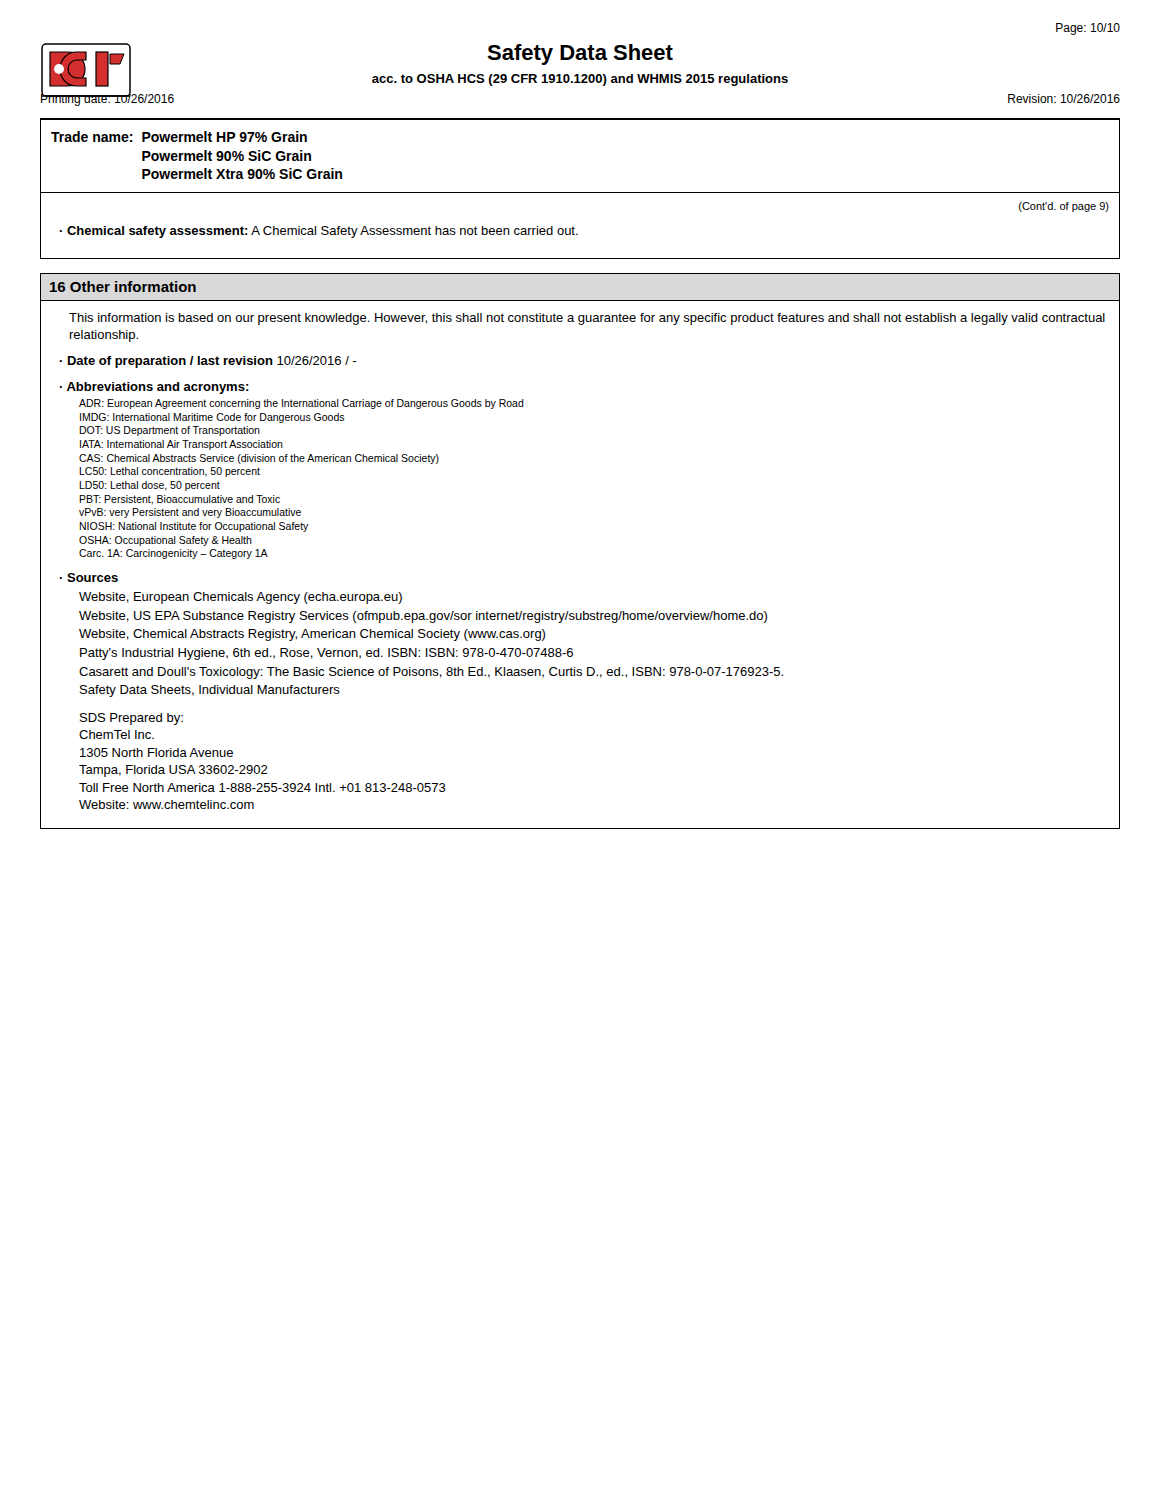Page: 10/10
Safety Data Sheet
acc. to OSHA HCS (29 CFR 1910.1200) and WHMIS 2015 regulations
Printing date: 10/26/2016 Revision: 10/26/2016
Trade name:
Powermelt HP 97% Grain
Powermelt 90% SiC Grain
Powermelt Xtra 90% SiC Grain
(Cont'd. of page 9)
· Chemical safety assessment: A Chemical Safety Assessment has not been carried out.
16 Other information
This information is based on our present knowledge. However, this shall not constitute a guarantee for any specific product features and shall not establish a legally valid contractual relationship.
· Date of preparation / last revision 10/26/2016 / -
· Abbreviations and acronyms:
ADR: European Agreement concerning the International Carriage of Dangerous Goods by Road
IMDG: International Maritime Code for Dangerous Goods
DOT: US Department of Transportation
IATA: International Air Transport Association
CAS: Chemical Abstracts Service (division of the American Chemical Society)
LC50: Lethal concentration, 50 percent
LD50: Lethal dose, 50 percent
PBT: Persistent, Bioaccumulative and Toxic
vPvB: very Persistent and very Bioaccumulative
NIOSH: National Institute for Occupational Safety
OSHA: Occupational Safety & Health
Carc. 1A: Carcinogenicity – Category 1A
· Sources
Website, European Chemicals Agency (echa.europa.eu)
Website, US EPA Substance Registry Services (ofmpub.epa.gov/sor internet/registry/substreg/home/overview/home.do)
Website, Chemical Abstracts Registry, American Chemical Society (www.cas.org)
Patty's Industrial Hygiene, 6th ed., Rose, Vernon, ed. ISBN: ISBN: 978-0-470-07488-6
Casarett and Doull's Toxicology: The Basic Science of Poisons, 8th Ed., Klaasen, Curtis D., ed., ISBN: 978-0-07-176923-5.
Safety Data Sheets, Individual Manufacturers
SDS Prepared by:
ChemTel Inc.
1305 North Florida Avenue
Tampa, Florida USA 33602-2902
Toll Free North America 1-888-255-3924 Intl. +01 813-248-0573
Website: www.chemtelinc.com